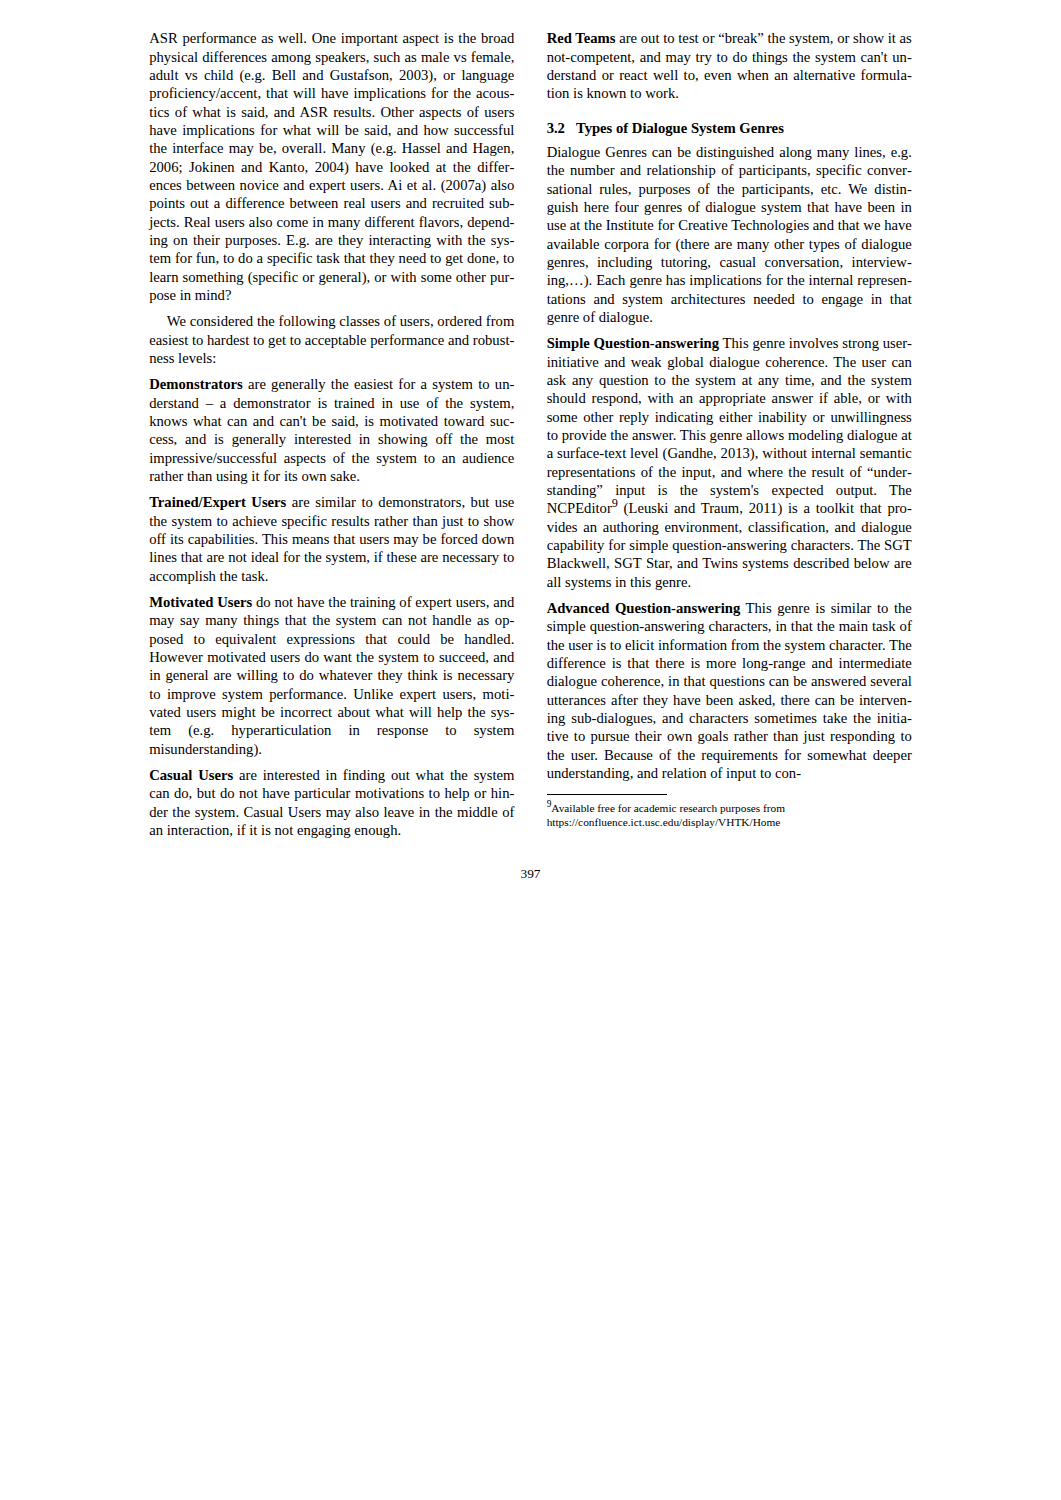ASR performance as well. One important aspect is the broad physical differences among speakers, such as male vs female, adult vs child (e.g. Bell and Gustafson, 2003), or language proficiency/accent, that will have implications for the acoustics of what is said, and ASR results. Other aspects of users have implications for what will be said, and how successful the interface may be, overall. Many (e.g. Hassel and Hagen, 2006; Jokinen and Kanto, 2004) have looked at the differences between novice and expert users. Ai et al. (2007a) also points out a difference between real users and recruited subjects. Real users also come in many different flavors, depending on their purposes. E.g. are they interacting with the system for fun, to do a specific task that they need to get done, to learn something (specific or general), or with some other purpose in mind?
We considered the following classes of users, ordered from easiest to hardest to get to acceptable performance and robustness levels:
Demonstrators are generally the easiest for a system to understand – a demonstrator is trained in use of the system, knows what can and can't be said, is motivated toward success, and is generally interested in showing off the most impressive/successful aspects of the system to an audience rather than using it for its own sake.
Trained/Expert Users are similar to demonstrators, but use the system to achieve specific results rather than just to show off its capabilities. This means that users may be forced down lines that are not ideal for the system, if these are necessary to accomplish the task.
Motivated Users do not have the training of expert users, and may say many things that the system can not handle as opposed to equivalent expressions that could be handled. However motivated users do want the system to succeed, and in general are willing to do whatever they think is necessary to improve system performance. Unlike expert users, motivated users might be incorrect about what will help the system (e.g. hyperarticulation in response to system misunderstanding).
Casual Users are interested in finding out what the system can do, but do not have particular motivations to help or hinder the system. Casual Users may also leave in the middle of an interaction, if it is not engaging enough.
Red Teams are out to test or “break” the system, or show it as not-competent, and may try to do things the system can't understand or react well to, even when an alternative formulation is known to work.
3.2 Types of Dialogue System Genres
Dialogue Genres can be distinguished along many lines, e.g. the number and relationship of participants, specific conversational rules, purposes of the participants, etc. We distinguish here four genres of dialogue system that have been in use at the Institute for Creative Technologies and that we have available corpora for (there are many other types of dialogue genres, including tutoring, casual conversation, interviewing,…). Each genre has implications for the internal representations and system architectures needed to engage in that genre of dialogue.
Simple Question-answering This genre involves strong user-initiative and weak global dialogue coherence. The user can ask any question to the system at any time, and the system should respond, with an appropriate answer if able, or with some other reply indicating either inability or unwillingness to provide the answer. This genre allows modeling dialogue at a surface-text level (Gandhe, 2013), without internal semantic representations of the input, and where the result of “understanding” input is the system's expected output. The NCPEditor9 (Leuski and Traum, 2011) is a toolkit that provides an authoring environment, classification, and dialogue capability for simple question-answering characters. The SGT Blackwell, SGT Star, and Twins systems described below are all systems in this genre.
Advanced Question-answering This genre is similar to the simple question-answering characters, in that the main task of the user is to elicit information from the system character. The difference is that there is more long-range and intermediate dialogue coherence, in that questions can be answered several utterances after they have been asked, there can be intervening sub-dialogues, and characters sometimes take the initiative to pursue their own goals rather than just responding to the user. Because of the requirements for somewhat deeper understanding, and relation of input to con-
9Available free for academic research purposes from https://confluence.ict.usc.edu/display/VHTK/Home
397